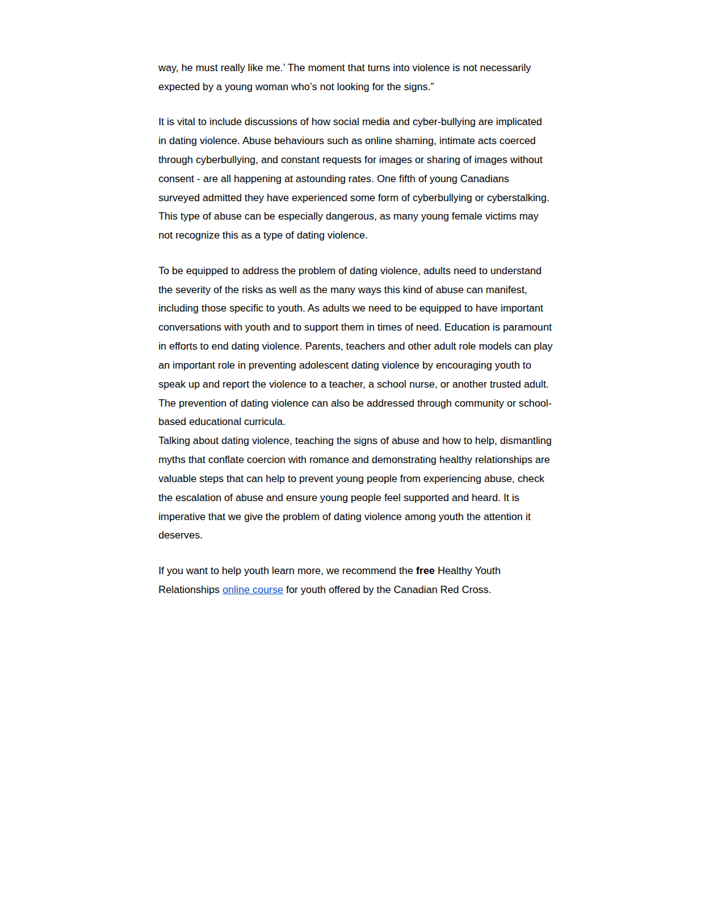way, he must really like me.’ The moment that turns into violence is not necessarily expected by a young woman who’s not looking for the signs.”
It is vital to include discussions of how social media and cyber-bullying are implicated in dating violence. Abuse behaviours such as online shaming, intimate acts coerced through cyberbullying, and constant requests for images or sharing of images without consent - are all happening at astounding rates. One fifth of young Canadians surveyed admitted they have experienced some form of cyberbullying or cyberstalking. This type of abuse can be especially dangerous, as many young female victims may not recognize this as a type of dating violence.
To be equipped to address the problem of dating violence, adults need to understand the severity of the risks as well as the many ways this kind of abuse can manifest, including those specific to youth. As adults we need to be equipped to have important conversations with youth and to support them in times of need. Education is paramount in efforts to end dating violence. Parents, teachers and other adult role models can play an important role in preventing adolescent dating violence by encouraging youth to speak up and report the violence to a teacher, a school nurse, or another trusted adult. The prevention of dating violence can also be addressed through community or school-based educational curricula.
Talking about dating violence, teaching the signs of abuse and how to help, dismantling myths that conflate coercion with romance and demonstrating healthy relationships are valuable steps that can help to prevent young people from experiencing abuse, check the escalation of abuse and ensure young people feel supported and heard. It is imperative that we give the problem of dating violence among youth the attention it deserves.
If you want to help youth learn more, we recommend the free Healthy Youth Relationships online course for youth offered by the Canadian Red Cross.